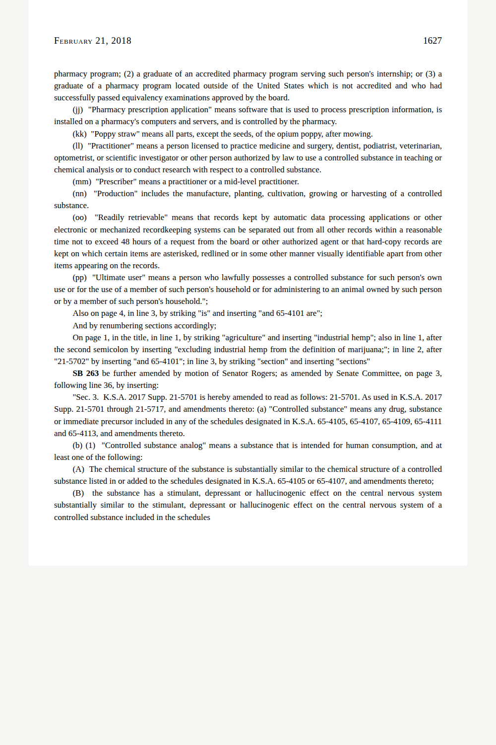February 21, 2018 1627
pharmacy program; (2) a graduate of an accredited pharmacy program serving such person's internship; or (3) a graduate of a pharmacy program located outside of the United States which is not accredited and who had successfully passed equivalency examinations approved by the board.
(jj) "Pharmacy prescription application" means software that is used to process prescription information, is installed on a pharmacy's computers and servers, and is controlled by the pharmacy.
(kk) "Poppy straw" means all parts, except the seeds, of the opium poppy, after mowing.
(ll) "Practitioner" means a person licensed to practice medicine and surgery, dentist, podiatrist, veterinarian, optometrist, or scientific investigator or other person authorized by law to use a controlled substance in teaching or chemical analysis or to conduct research with respect to a controlled substance.
(mm) "Prescriber" means a practitioner or a mid-level practitioner.
(nn) "Production" includes the manufacture, planting, cultivation, growing or harvesting of a controlled substance.
(oo) "Readily retrievable" means that records kept by automatic data processing applications or other electronic or mechanized recordkeeping systems can be separated out from all other records within a reasonable time not to exceed 48 hours of a request from the board or other authorized agent or that hard-copy records are kept on which certain items are asterisked, redlined or in some other manner visually identifiable apart from other items appearing on the records.
(pp) "Ultimate user" means a person who lawfully possesses a controlled substance for such person's own use or for the use of a member of such person's household or for administering to an animal owned by such person or by a member of such person's household.";
Also on page 4, in line 3, by striking "is" and inserting "and 65-4101 are";
And by renumbering sections accordingly;
On page 1, in the title, in line 1, by striking "agriculture" and inserting "industrial hemp"; also in line 1, after the second semicolon by inserting "excluding industrial hemp from the definition of marijuana;"; in line 2, after "21-5702" by inserting "and 65-4101"; in line 3, by striking "section" and inserting "sections"
SB 263 be further amended by motion of Senator Rogers; as amended by Senate Committee, on page 3, following line 36, by inserting:
"Sec. 3. K.S.A. 2017 Supp. 21-5701 is hereby amended to read as follows: 21-5701. As used in K.S.A. 2017 Supp. 21-5701 through 21-5717, and amendments thereto: (a) "Controlled substance" means any drug, substance or immediate precursor included in any of the schedules designated in K.S.A. 65-4105, 65-4107, 65-4109, 65-4111 and 65-4113, and amendments thereto.
(b) (1) "Controlled substance analog" means a substance that is intended for human consumption, and at least one of the following:
(A) The chemical structure of the substance is substantially similar to the chemical structure of a controlled substance listed in or added to the schedules designated in K.S.A. 65-4105 or 65-4107, and amendments thereto;
(B) the substance has a stimulant, depressant or hallucinogenic effect on the central nervous system substantially similar to the stimulant, depressant or hallucinogenic effect on the central nervous system of a controlled substance included in the schedules